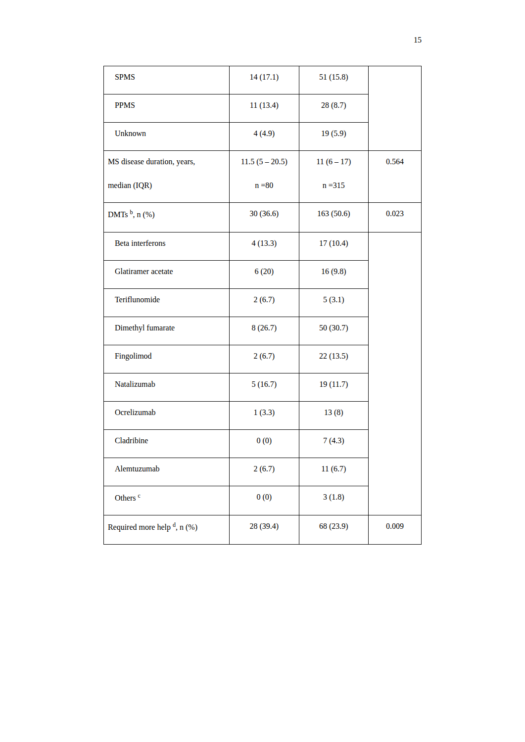15
| SPMS | 14 (17.1) | 51 (15.8) | |
| PPMS | 11 (13.4) | 28 (8.7) |
| Unknown | 4 (4.9) | 19 (5.9) |
| MS disease duration, years, median (IQR) | 11.5 (5 – 20.5) n =80 | 11 (6 – 17) n =315 | 0.564 |
| DMTs b , n (%) | 30 (36.6) | 163 (50.6) | 0.023 |
| Beta interferons | 4 (13.3) | 17 (10.4) | |
| Glatiramer acetate | 6 (20) | 16 (9.8) |
| Teriflunomide | 2 (6.7) | 5 (3.1) |
| Dimethyl fumarate | 8 (26.7) | 50 (30.7) |
| Fingolimod | 2 (6.7) | 22 (13.5) |
| Natalizumab | 5 (16.7) | 19 (11.7) |
| Ocrelizumab | 1 (3.3) | 13 (8) |
| Cladribine | 0 (0) | 7 (4.3) |
| Alemtuzumab | 2 (6.7) | 11 (6.7) |
| Others c | 0 (0) | 3 (1.8) |
| Required more help d , n (%) | 28 (39.4) | 68 (23.9) | 0.009 |